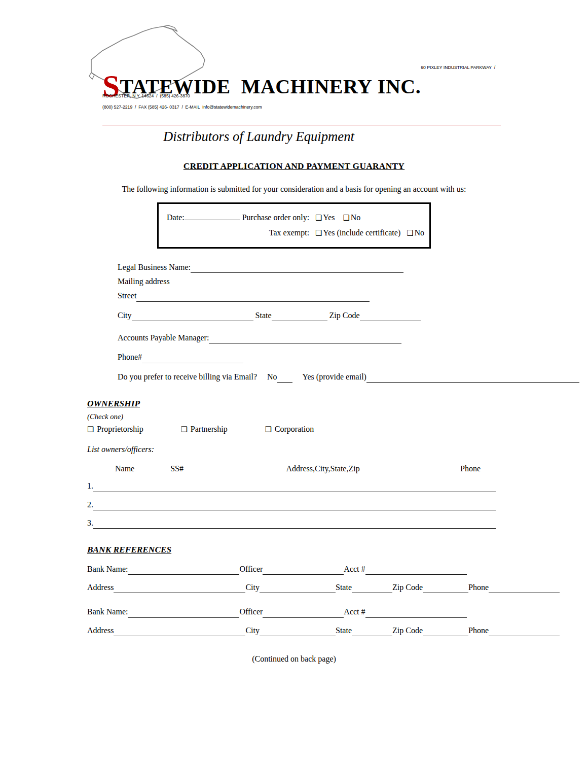STATEWIDE MACHINERY INC. 60 PIXLEY INDUSTRIAL PARKWAY / ROCHESTER, N.Y. 14624 / (585) 426-3870
(800) 527-2219 / FAX (585) 426- 0317 / E-MAIL info@statewidemachinery.com
Distributors of Laundry Equipment
CREDIT APPLICATION AND PAYMENT GUARANTY
The following information is submitted for your consideration and a basis for opening an account with us:
| Date: | Purchase order only: | ❑ Yes ❑ No |
| | Tax exempt: | ❑ Yes (include certificate) ❑ No |
Legal Business Name:
Mailing address
Street
City State Zip Code
Accounts Payable Manager:
Phone#
Do you prefer to receive billing via Email? No Yes (provide email)
OWNERSHIP
(Check one)
❑ Proprietorship ❑ Partnership ❑ Corporation
List owners/officers:
| Name | SS# | Address,City,State,Zip | Phone |
| --- | --- | --- | --- |
1.
2.
3.
BANK REFERENCES
Bank Name: Officer Acct #
Address City State Zip Code Phone
Bank Name: Officer Acct #
Address City State Zip Code Phone
(Continued on back page)